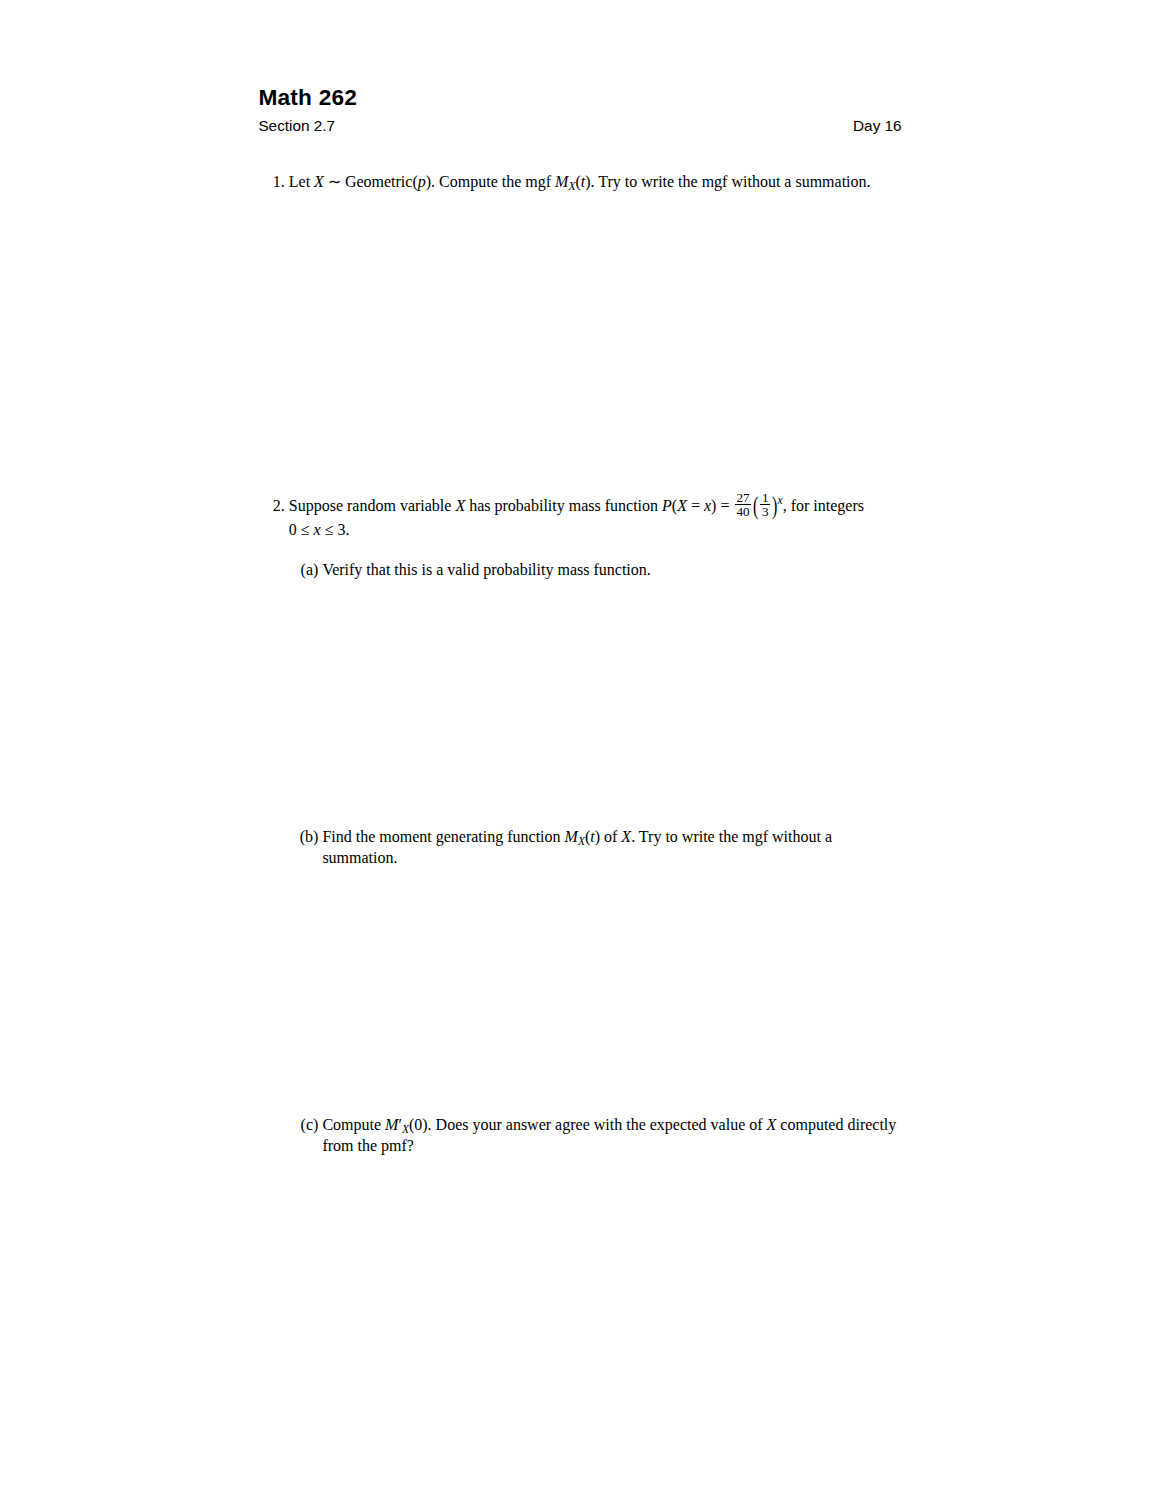Math 262
Section 2.7 Day 16
Let X ∼ Geometric(p). Compute the mgf MX(t). Try to write the mgf without a summation.
Suppose random variable X has probability mass function P(X = x) = 2740(13)x, for integers 0 ≤ x ≤ 3.
Verify that this is a valid probability mass function.
Find the moment generating function MX(t) of X. Try to write the mgf without a summation.
Compute M′X(0). Does your answer agree with the expected value of X computed directly from the pmf?